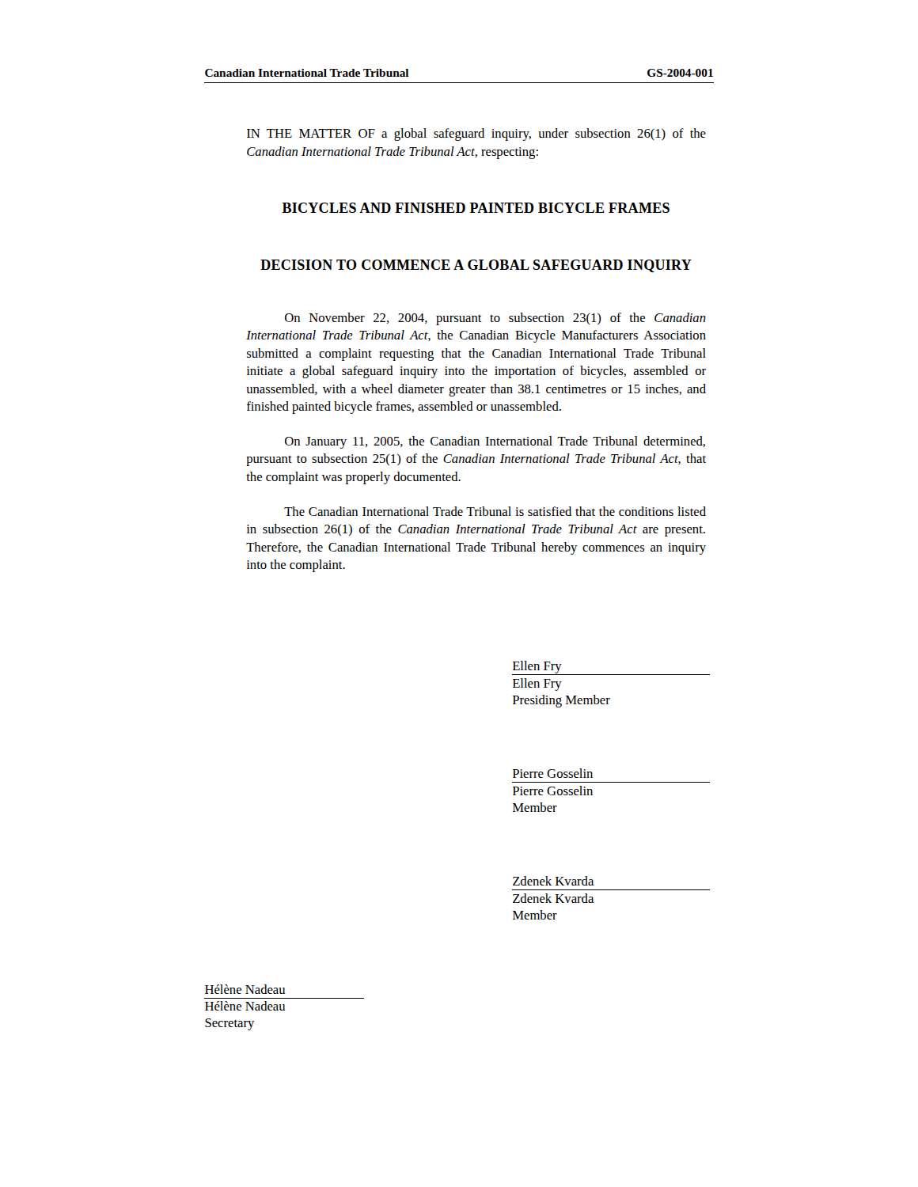Canadian International Trade Tribunal
GS-2004-001
IN THE MATTER OF a global safeguard inquiry, under subsection 26(1) of the Canadian International Trade Tribunal Act, respecting:
BICYCLES AND FINISHED PAINTED BICYCLE FRAMES
DECISION TO COMMENCE A GLOBAL SAFEGUARD INQUIRY
On November 22, 2004, pursuant to subsection 23(1) of the Canadian International Trade Tribunal Act, the Canadian Bicycle Manufacturers Association submitted a complaint requesting that the Canadian International Trade Tribunal initiate a global safeguard inquiry into the importation of bicycles, assembled or unassembled, with a wheel diameter greater than 38.1 centimetres or 15 inches, and finished painted bicycle frames, assembled or unassembled.
On January 11, 2005, the Canadian International Trade Tribunal determined, pursuant to subsection 25(1) of the Canadian International Trade Tribunal Act, that the complaint was properly documented.
The Canadian International Trade Tribunal is satisfied that the conditions listed in subsection 26(1) of the Canadian International Trade Tribunal Act are present. Therefore, the Canadian International Trade Tribunal hereby commences an inquiry into the complaint.
Ellen Fry Ellen Fry Presiding Member
Pierre Gosselin Pierre Gosselin Member
Zdenek Kvarda Zdenek Kvarda Member
Hélène Nadeau Hélène Nadeau Secretary